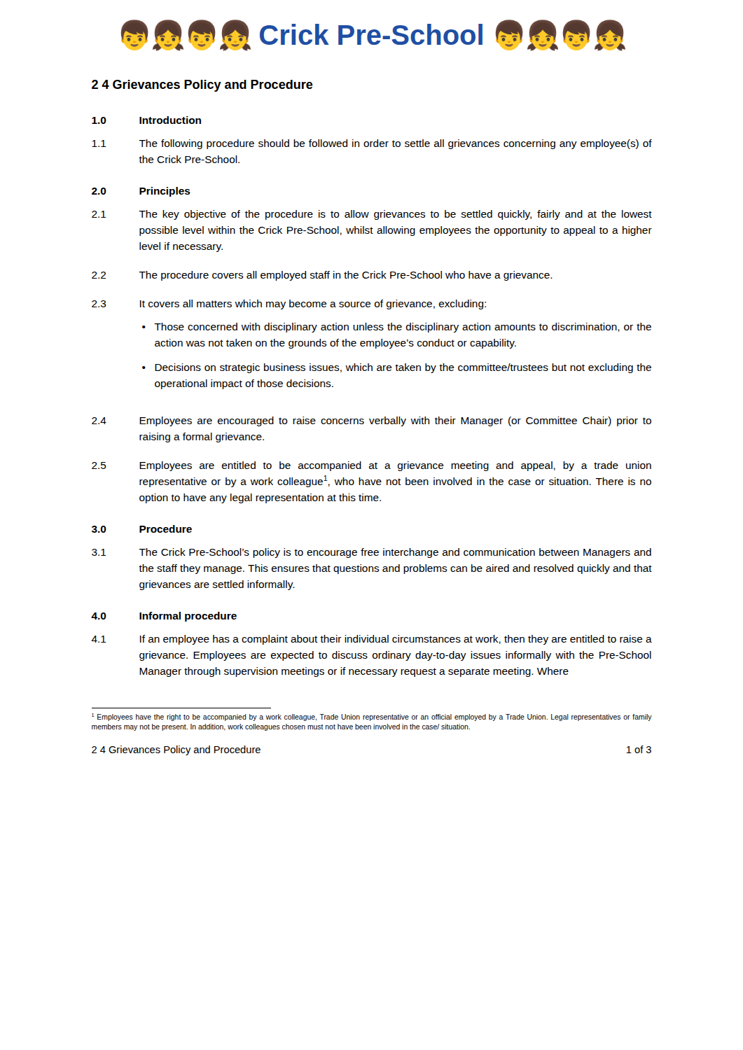👦👧👦👧
Crick Pre-School
👦👧👦👧
2 4 Grievances Policy and Procedure
1.0
Introduction
1.1
The following procedure should be followed in order to settle all grievances concerning any employee(s) of the Crick Pre-School.
2.0
Principles
2.1
The key objective of the procedure is to allow grievances to be settled quickly, fairly and at the lowest possible level within the Crick Pre-School, whilst allowing employees the opportunity to appeal to a higher level if necessary.
2.2
The procedure covers all employed staff in the Crick Pre-School who have a grievance.
2.3
It covers all matters which may become a source of grievance, excluding:
Those concerned with disciplinary action unless the disciplinary action amounts to discrimination, or the action was not taken on the grounds of the employee’s conduct or capability.
Decisions on strategic business issues, which are taken by the committee/trustees but not excluding the operational impact of those decisions.
2.4
Employees are encouraged to raise concerns verbally with their Manager (or Committee Chair) prior to raising a formal grievance.
2.5
Employees are entitled to be accompanied at a grievance meeting and appeal, by a trade union representative or by a work colleague1, who have not been involved in the case or situation. There is no option to have any legal representation at this time.
3.0
Procedure
3.1
The Crick Pre-School’s policy is to encourage free interchange and communication between Managers and the staff they manage. This ensures that questions and problems can be aired and resolved quickly and that grievances are settled informally.
4.0
Informal procedure
4.1
If an employee has a complaint about their individual circumstances at work, then they are entitled to raise a grievance. Employees are expected to discuss ordinary day-to-day issues informally with the Pre-School Manager through supervision meetings or if necessary request a separate meeting. Where
1 Employees have the right to be accompanied by a work colleague, Trade Union representative or an official employed by a Trade Union. Legal representatives or family members may not be present. In addition, work colleagues chosen must not have been involved in the case/ situation.
2 4 Grievances Policy and Procedure
1 of 3